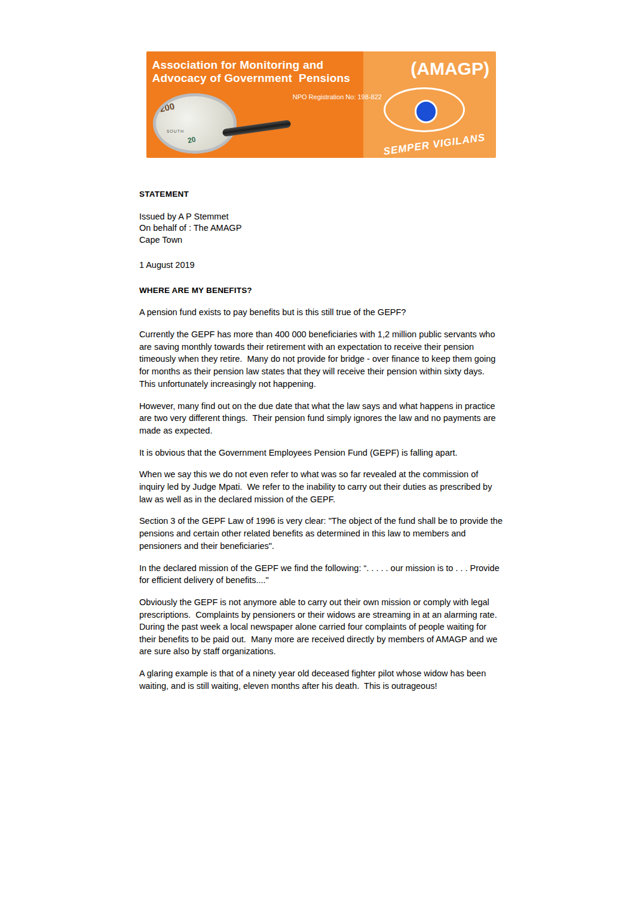Association for Monitoring and
Advocacy of Government Pensions
(AMAGP)
NPO Registration No: 198-822
200 SOUTH 20
SEMPER VIGILANS
STATEMENT
Issued by A P Stemmet
On behalf of : The AMAGP
Cape Town
1 August 2019
WHERE ARE MY BENEFITS?
A pension fund exists to pay benefits but is this still true of the GEPF?
Currently the GEPF has more than 400 000 beneficiaries with 1,2 million public servants who are saving monthly towards their retirement with an expectation to receive their pension timeously when they retire. Many do not provide for bridge - over finance to keep them going for months as their pension law states that they will receive their pension within sixty days. This unfortunately increasingly not happening.
However, many find out on the due date that what the law says and what happens in practice are two very different things. Their pension fund simply ignores the law and no payments are made as expected.
It is obvious that the Government Employees Pension Fund (GEPF) is falling apart.
When we say this we do not even refer to what was so far revealed at the commission of inquiry led by Judge Mpati. We refer to the inability to carry out their duties as prescribed by law as well as in the declared mission of the GEPF.
Section 3 of the GEPF Law of 1996 is very clear: "The object of the fund shall be to provide the pensions and certain other related benefits as determined in this law to members and pensioners and their beneficiaries".
In the declared mission of the GEPF we find the following: “. . . . . our mission is to . . . Provide for efficient delivery of benefits...."
Obviously the GEPF is not anymore able to carry out their own mission or comply with legal prescriptions. Complaints by pensioners or their widows are streaming in at an alarming rate. During the past week a local newspaper alone carried four complaints of people waiting for their benefits to be paid out. Many more are received directly by members of AMAGP and we are sure also by staff organizations.
A glaring example is that of a ninety year old deceased fighter pilot whose widow has been waiting, and is still waiting, eleven months after his death. This is outrageous!